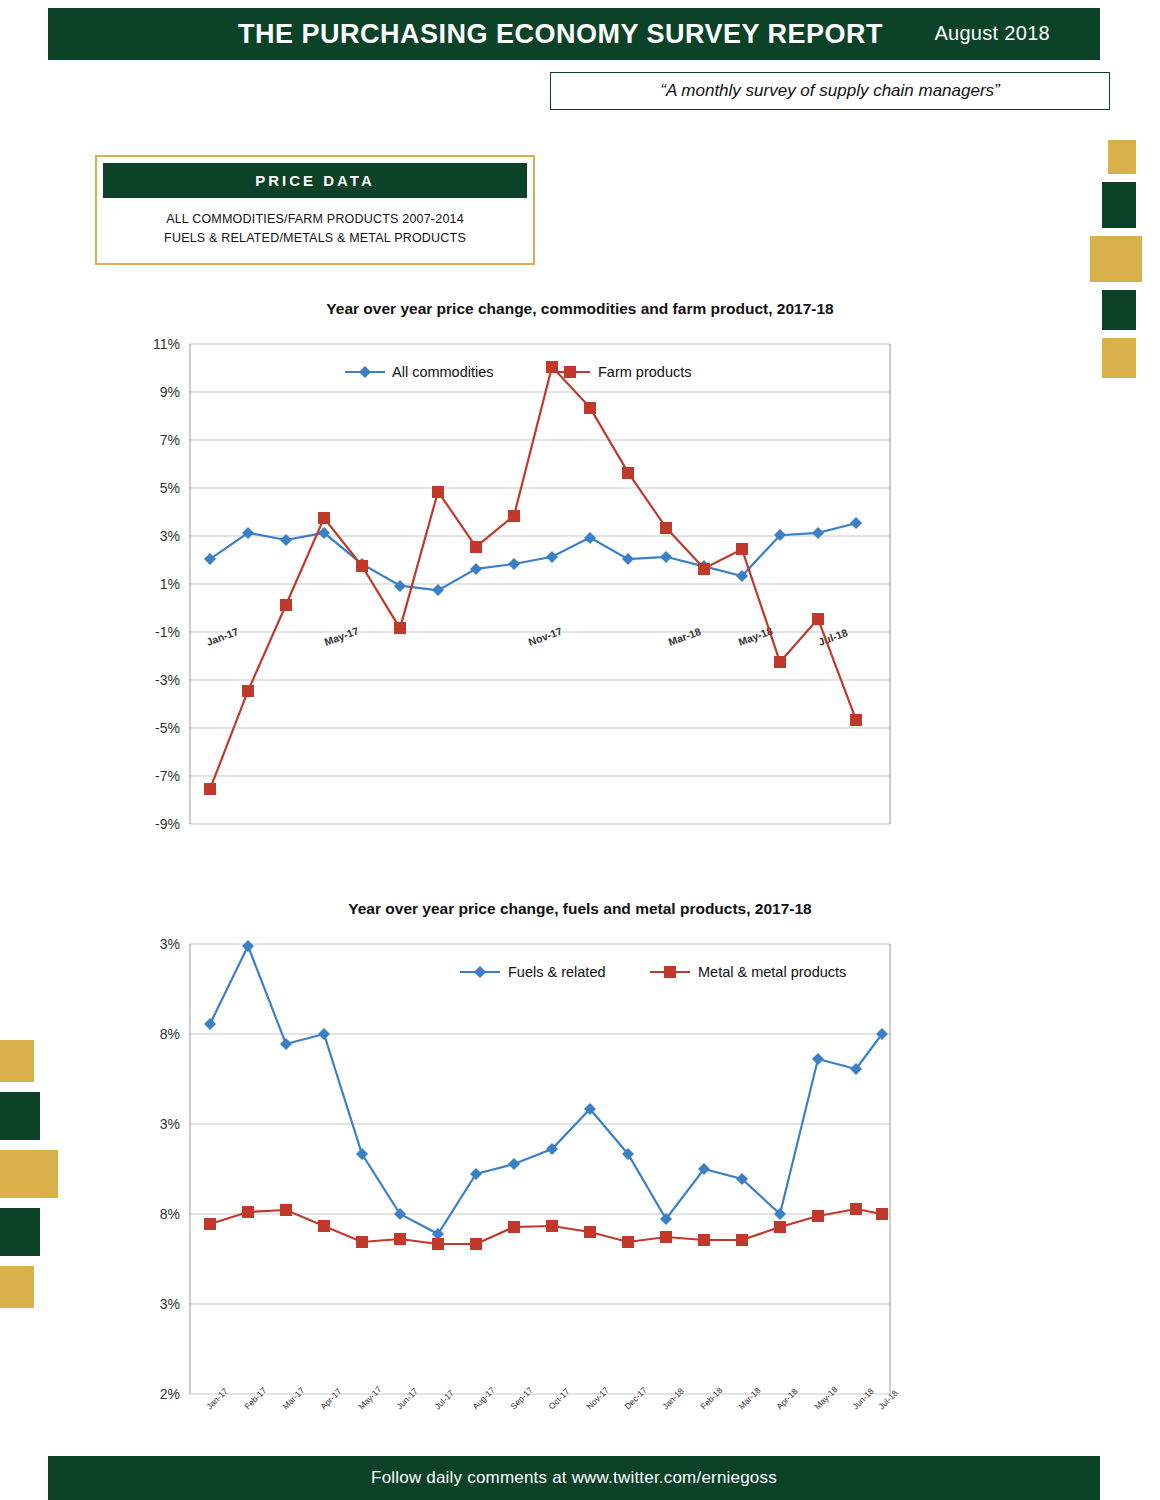The Purchasing Economy Survey Report
August 2018
“A monthly survey of supply chain managers”
PRICE DATA
ALL COMMODITIES/FARM PRODUCTS 2007-2014
FUELS & RELATED/METALS & METAL PRODUCTS
Year over year price change, commodities and farm product, 2017-18
11% 9% 7% 5% 3% 1% -1% -3% -5% -7% -9% All commodities Farm products Jan-17 May-17 Nov-17 Mar-18 May-18 Jul-18
Year over year price change, fuels and metal products, 2017-18
3% 8% 3% 8% 3% 2% Fuels & related Metal & metal products Jan-17 Feb-17 Mar-17 Apr-17 May-17 Jun-17 Jul-17 Aug-17 Sep-17 Oct-17 Nov-17 Dec-17 Jan-18 Feb-18 Mar-18 Apr-18 May-18 Jun-18 Jul-18
Follow daily comments at www.twitter.com/erniegoss